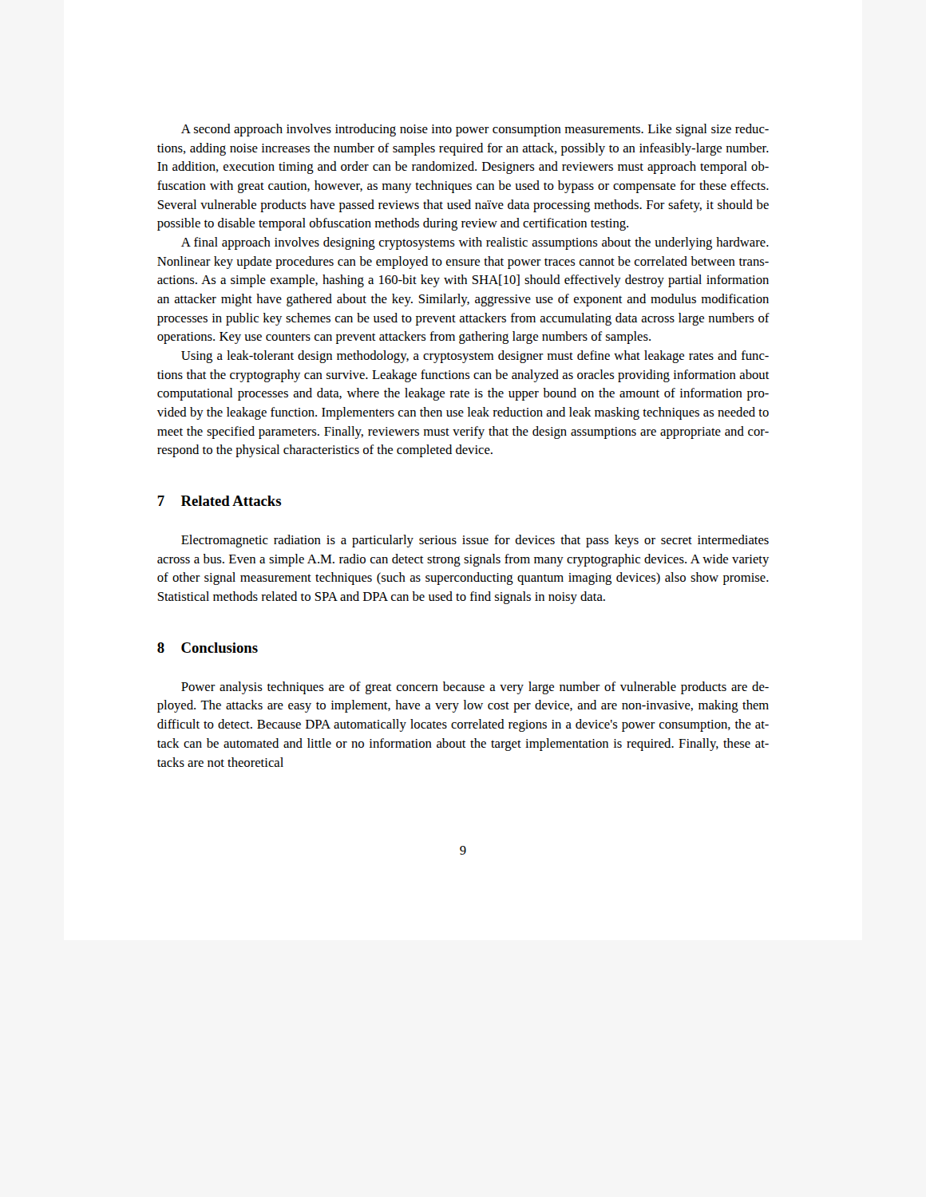A second approach involves introducing noise into power consumption measurements. Like signal size reductions, adding noise increases the number of samples required for an attack, possibly to an infeasibly-large number. In addition, execution timing and order can be randomized. Designers and reviewers must approach temporal obfuscation with great caution, however, as many techniques can be used to bypass or compensate for these effects. Several vulnerable products have passed reviews that used naïve data processing methods. For safety, it should be possible to disable temporal obfuscation methods during review and certification testing.
A final approach involves designing cryptosystems with realistic assumptions about the underlying hardware. Nonlinear key update procedures can be employed to ensure that power traces cannot be correlated between transactions. As a simple example, hashing a 160-bit key with SHA[10] should effectively destroy partial information an attacker might have gathered about the key. Similarly, aggressive use of exponent and modulus modification processes in public key schemes can be used to prevent attackers from accumulating data across large numbers of operations. Key use counters can prevent attackers from gathering large numbers of samples.
Using a leak-tolerant design methodology, a cryptosystem designer must define what leakage rates and functions that the cryptography can survive. Leakage functions can be analyzed as oracles providing information about computational processes and data, where the leakage rate is the upper bound on the amount of information provided by the leakage function. Implementers can then use leak reduction and leak masking techniques as needed to meet the specified parameters. Finally, reviewers must verify that the design assumptions are appropriate and correspond to the physical characteristics of the completed device.
7 Related Attacks
Electromagnetic radiation is a particularly serious issue for devices that pass keys or secret intermediates across a bus. Even a simple A.M. radio can detect strong signals from many cryptographic devices. A wide variety of other signal measurement techniques (such as superconducting quantum imaging devices) also show promise. Statistical methods related to SPA and DPA can be used to find signals in noisy data.
8 Conclusions
Power analysis techniques are of great concern because a very large number of vulnerable products are deployed. The attacks are easy to implement, have a very low cost per device, and are non-invasive, making them difficult to detect. Because DPA automatically locates correlated regions in a device's power consumption, the attack can be automated and little or no information about the target implementation is required. Finally, these attacks are not theoretical
9